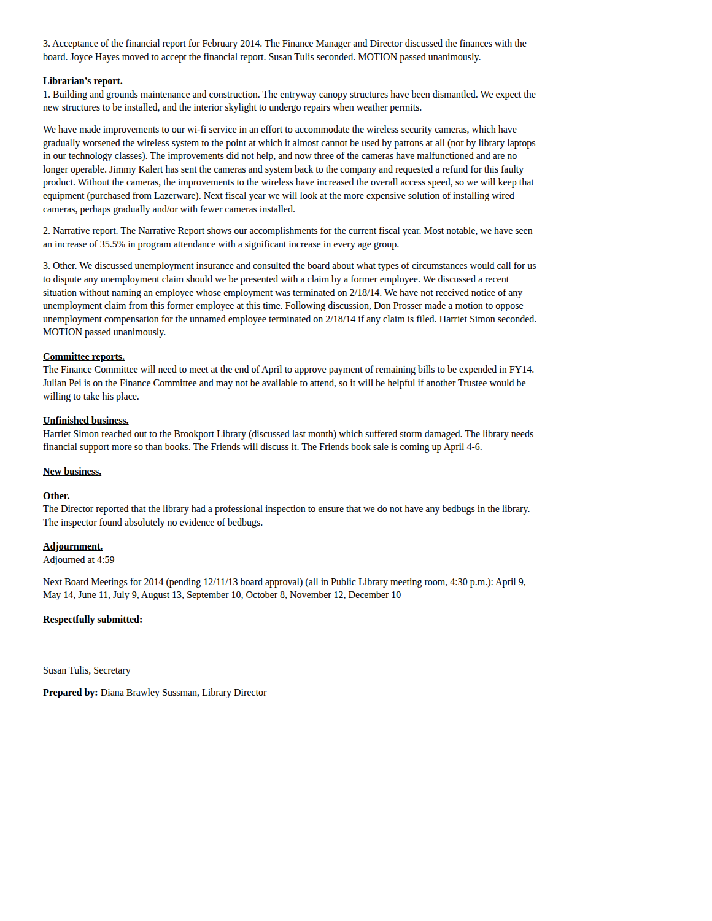3. Acceptance of the financial report for February 2014. The Finance Manager and Director discussed the finances with the board. Joyce Hayes moved to accept the financial report. Susan Tulis seconded. MOTION passed unanimously.
Librarian’s report.
1. Building and grounds maintenance and construction. The entryway canopy structures have been dismantled. We expect the new structures to be installed, and the interior skylight to undergo repairs when weather permits.
We have made improvements to our wi-fi service in an effort to accommodate the wireless security cameras, which have gradually worsened the wireless system to the point at which it almost cannot be used by patrons at all (nor by library laptops in our technology classes). The improvements did not help, and now three of the cameras have malfunctioned and are no longer operable. Jimmy Kalert has sent the cameras and system back to the company and requested a refund for this faulty product. Without the cameras, the improvements to the wireless have increased the overall access speed, so we will keep that equipment (purchased from Lazerware). Next fiscal year we will look at the more expensive solution of installing wired cameras, perhaps gradually and/or with fewer cameras installed.
2. Narrative report. The Narrative Report shows our accomplishments for the current fiscal year. Most notable, we have seen an increase of 35.5% in program attendance with a significant increase in every age group.
3. Other. We discussed unemployment insurance and consulted the board about what types of circumstances would call for us to dispute any unemployment claim should we be presented with a claim by a former employee. We discussed a recent situation without naming an employee whose employment was terminated on 2/18/14. We have not received notice of any unemployment claim from this former employee at this time. Following discussion, Don Prosser made a motion to oppose unemployment compensation for the unnamed employee terminated on 2/18/14 if any claim is filed. Harriet Simon seconded. MOTION passed unanimously.
Committee reports.
The Finance Committee will need to meet at the end of April to approve payment of remaining bills to be expended in FY14. Julian Pei is on the Finance Committee and may not be available to attend, so it will be helpful if another Trustee would be willing to take his place.
Unfinished business.
Harriet Simon reached out to the Brookport Library (discussed last month) which suffered storm damaged. The library needs financial support more so than books. The Friends will discuss it. The Friends book sale is coming up April 4-6.
New business.
Other.
The Director reported that the library had a professional inspection to ensure that we do not have any bedbugs in the library. The inspector found absolutely no evidence of bedbugs.
Adjournment.
Adjourned at 4:59
Next Board Meetings for 2014 (pending 12/11/13 board approval) (all in Public Library meeting room, 4:30 p.m.): April 9, May 14, June 11, July 9, August 13, September 10, October 8, November 12, December 10
Respectfully submitted:
Susan Tulis, Secretary
Prepared by: Diana Brawley Sussman, Library Director